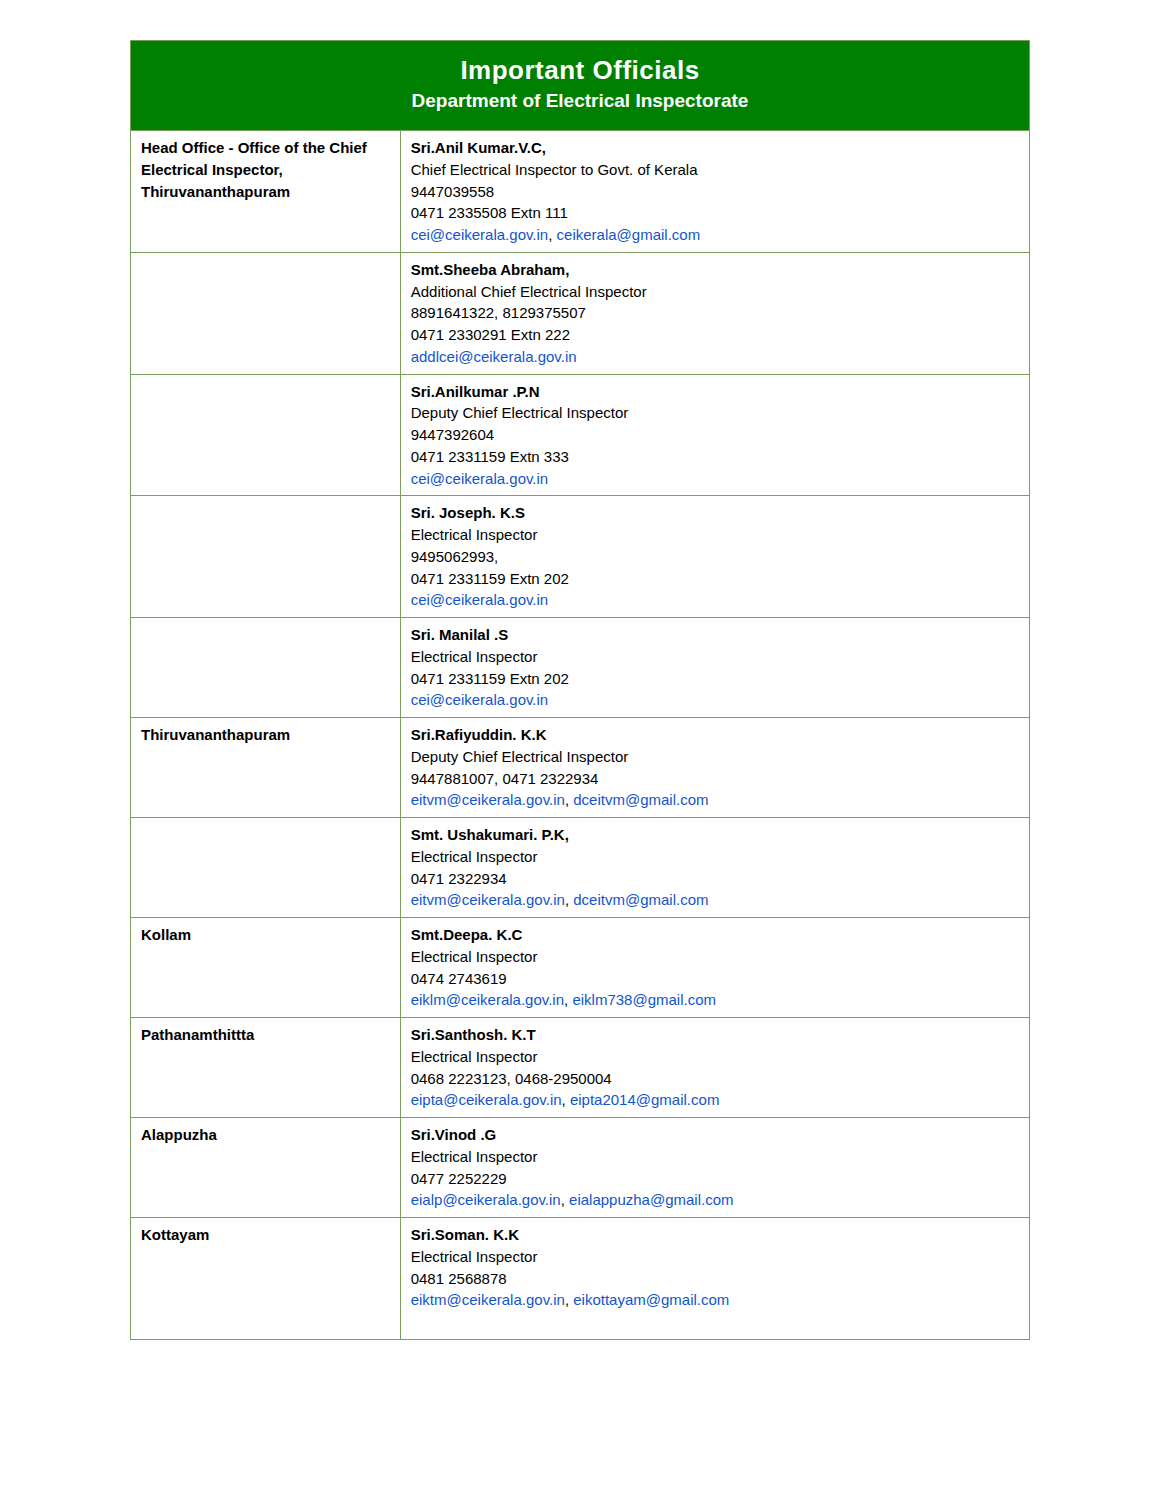Important Officials Department of Electrical Inspectorate
| Head Office - Office of the Chief Electrical Inspector, Thiruvananthapuram | Sri.Anil Kumar.V.C, Chief Electrical Inspector to Govt. of Kerala 9447039558 0471 2335508 Extn 111 cei@ceikerala.gov.in , ceikerala@gmail.com |
| | Smt.Sheeba Abraham, Additional Chief Electrical Inspector 8891641322, 8129375507 0471 2330291 Extn 222 addlcei@ceikerala.gov.in |
| | Sri.Anilkumar .P.N Deputy Chief Electrical Inspector 9447392604 0471 2331159 Extn 333 cei@ceikerala.gov.in |
| | Sri. Joseph. K.S Electrical Inspector 9495062993, 0471 2331159 Extn 202 cei@ceikerala.gov.in |
| | Sri. Manilal .S Electrical Inspector 0471 2331159 Extn 202 cei@ceikerala.gov.in |
| Thiruvananthapuram | Sri.Rafiyuddin. K.K Deputy Chief Electrical Inspector 9447881007, 0471 2322934 eitvm@ceikerala.gov.in , dceitvm@gmail.com |
| | Smt. Ushakumari. P.K, Electrical Inspector 0471 2322934 eitvm@ceikerala.gov.in , dceitvm@gmail.com |
| Kollam | Smt.Deepa. K.C Electrical Inspector 0474 2743619 eiklm@ceikerala.gov.in , eiklm738@gmail.com |
| Pathanamthittta | Sri.Santhosh. K.T Electrical Inspector 0468 2223123, 0468-2950004 eipta@ceikerala.gov.in , eipta2014@gmail.com |
| Alappuzha | Sri.Vinod .G Electrical Inspector 0477 2252229 eialp@ceikerala.gov.in , eialappuzha@gmail.com |
| Kottayam | Sri.Soman. K.K Electrical Inspector 0481 2568878 eiktm@ceikerala.gov.in , eikottayam@gmail.com |